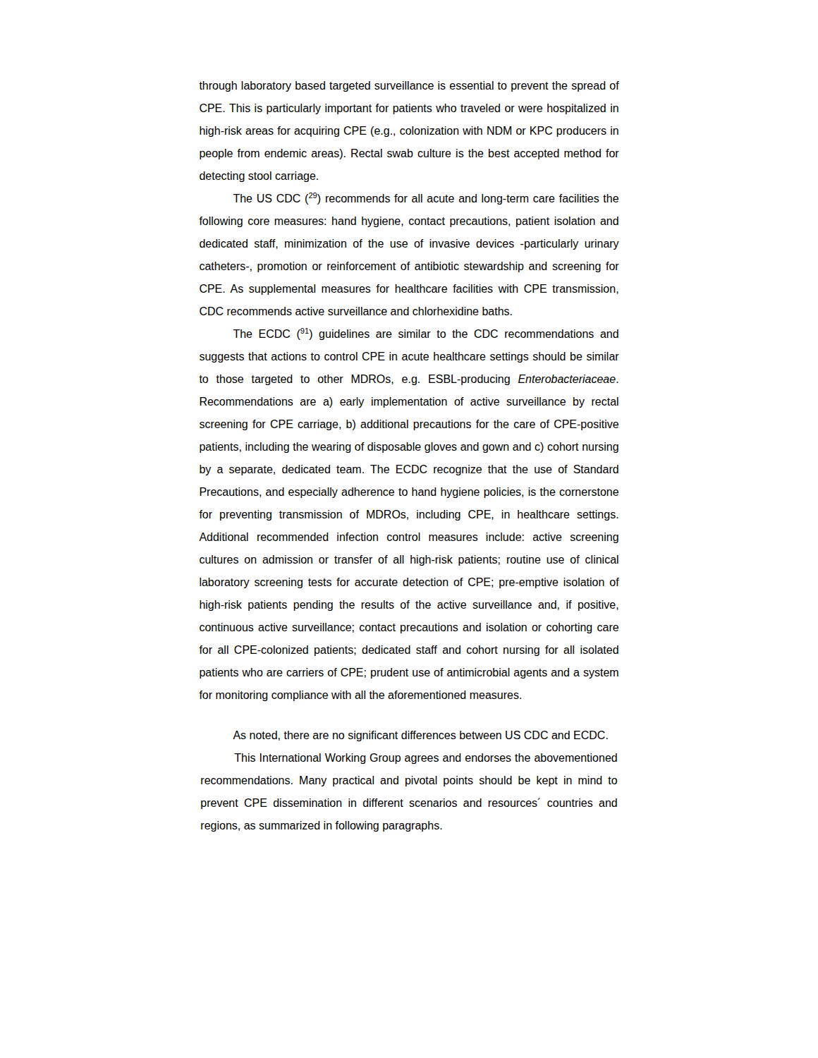through laboratory based targeted surveillance is essential to prevent the spread of CPE. This is particularly important for patients who traveled or were hospitalized in high-risk areas for acquiring CPE (e.g., colonization with NDM or KPC producers in people from endemic areas). Rectal swab culture is the best accepted method for detecting stool carriage.
The US CDC (29) recommends for all acute and long-term care facilities the following core measures: hand hygiene, contact precautions, patient isolation and dedicated staff, minimization of the use of invasive devices -particularly urinary catheters-, promotion or reinforcement of antibiotic stewardship and screening for CPE. As supplemental measures for healthcare facilities with CPE transmission, CDC recommends active surveillance and chlorhexidine baths.
The ECDC (91) guidelines are similar to the CDC recommendations and suggests that actions to control CPE in acute healthcare settings should be similar to those targeted to other MDROs, e.g. ESBL-producing Enterobacteriaceae. Recommendations are a) early implementation of active surveillance by rectal screening for CPE carriage, b) additional precautions for the care of CPE-positive patients, including the wearing of disposable gloves and gown and c) cohort nursing by a separate, dedicated team. The ECDC recognize that the use of Standard Precautions, and especially adherence to hand hygiene policies, is the cornerstone for preventing transmission of MDROs, including CPE, in healthcare settings. Additional recommended infection control measures include: active screening cultures on admission or transfer of all high-risk patients; routine use of clinical laboratory screening tests for accurate detection of CPE; pre-emptive isolation of high-risk patients pending the results of the active surveillance and, if positive, continuous active surveillance; contact precautions and isolation or cohorting care for all CPE-colonized patients; dedicated staff and cohort nursing for all isolated patients who are carriers of CPE; prudent use of antimicrobial agents and a system for monitoring compliance with all the aforementioned measures.
As noted, there are no significant differences between US CDC and ECDC.
This International Working Group agrees and endorses the abovementioned recommendations. Many practical and pivotal points should be kept in mind to prevent CPE dissemination in different scenarios and resources´ countries and regions, as summarized in following paragraphs.